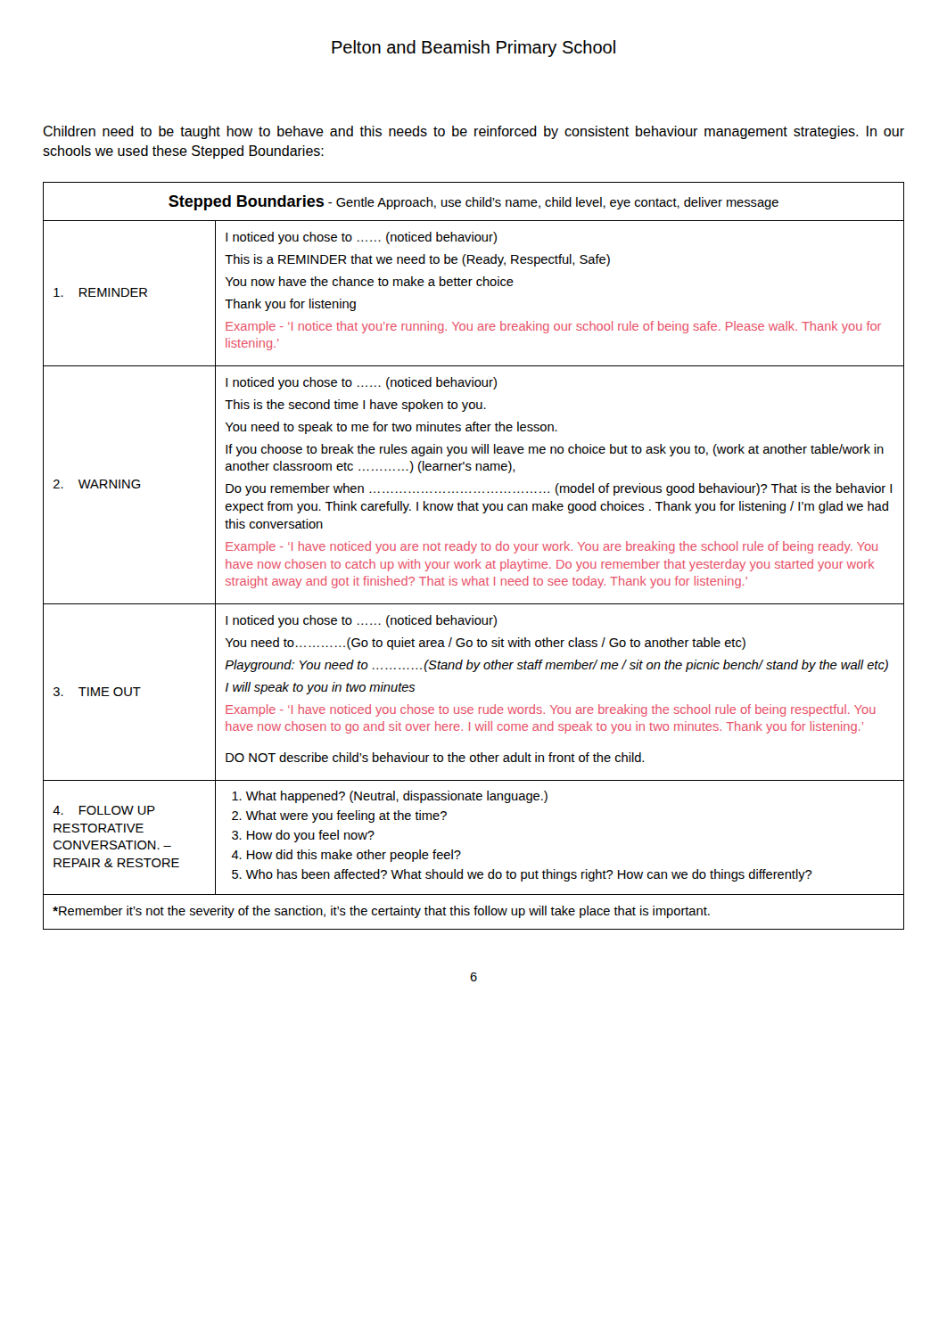Pelton and Beamish Primary School
Children need to be taught how to behave and this needs to be reinforced by consistent behaviour management strategies. In our schools we used these Stepped Boundaries:
| Stepped Boundaries - Gentle Approach, use child’s name, child level, eye contact, deliver message |
| --- |
| 1. REMINDER | I noticed you chose to …… (noticed behaviour) This is a REMINDER that we need to be (Ready, Respectful, Safe) You now have the chance to make a better choice Thank you for listening Example - ‘I notice that you’re running. You are breaking our school rule of being safe. Please walk. Thank you for listening.’ |
| 2. WARNING | I noticed you chose to …… (noticed behaviour) This is the second time I have spoken to you. You need to speak to me for two minutes after the lesson. If you choose to break the rules again you will leave me no choice but to ask you to, (work at another table/work in another classroom etc …………) (learner's name), Do you remember when …………………………………… (model of previous good behaviour)? That is the behavior I expect from you. Think carefully. I know that you can make good choices . Thank you for listening / I’m glad we had this conversation Example - ‘I have noticed you are not ready to do your work. You are breaking the school rule of being ready. You have now chosen to catch up with your work at playtime. Do you remember that yesterday you started your work straight away and got it finished? That is what I need to see today. Thank you for listening.’ |
| 3. TIME OUT | I noticed you chose to …… (noticed behaviour) You need to…………(Go to quiet area / Go to sit with other class / Go to another table etc) Playground: You need to …………(Stand by other staff member/ me / sit on the picnic bench/ stand by the wall etc) I will speak to you in two minutes Example - ‘I have noticed you chose to use rude words. You are breaking the school rule of being respectful. You have now chosen to go and sit over here. I will come and speak to you in two minutes. Thank you for listening.’ DO NOT describe child’s behaviour to the other adult in front of the child. |
| 4. FOLLOW UP RESTORATIVE CONVERSATION. – REPAIR & RESTORE | What happened? (Neutral, dispassionate language.) What were you feeling at the time? How do you feel now? How did this make other people feel? Who has been affected? What should we do to put things right? How can we do things differently? |
| * Remember it’s not the severity of the sanction, it’s the certainty that this follow up will take place that is important. |
6